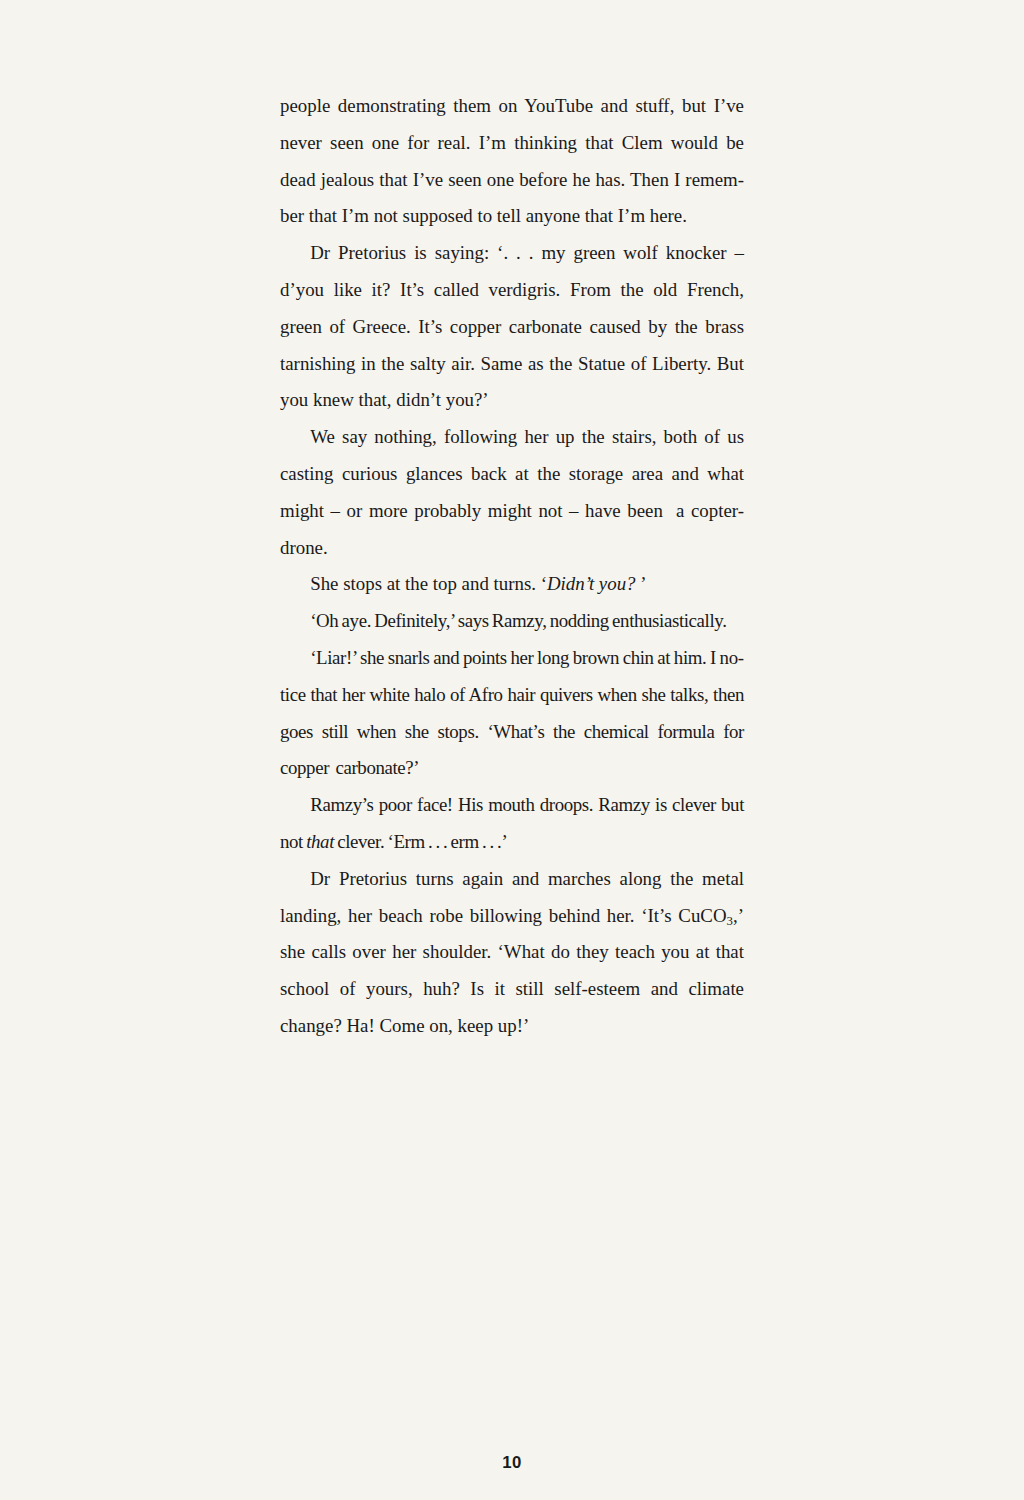people demonstrating them on YouTube and stuff, but I’ve never seen one for real. I’m thinking that Clem would be dead jealous that I’ve seen one before he has. Then I remember that I’m not supposed to tell anyone that I’m here.
Dr Pretorius is saying: ‘. . . my green wolf knocker – d’you like it? It’s called verdigris. From the old French, green of Greece. It’s copper carbonate caused by the brass tarnishing in the salty air. Same as the Statue of Liberty. But you knew that, didn’t you?’
We say nothing, following her up the stairs, both of us casting curious glances back at the storage area and what might – or more probably might not – have been a copter-drone.
She stops at the top and turns. ‘Didn’t you? ’
‘Oh aye. Definitely,’ says Ramzy, nodding enthusiastically.
‘Liar!’ she snarls and points her long brown chin at him. I notice that her white halo of Afro hair quivers when she talks, then goes still when she stops. ‘What’s the chemical formula for copper carbonate?’
Ramzy’s poor face! His mouth droops. Ramzy is clever but not that clever. ‘Erm . . . erm . . .’
Dr Pretorius turns again and marches along the metal landing, her beach robe billowing behind her. ‘It’s CuCO3,’ she calls over her shoulder. ‘What do they teach you at that school of yours, huh? Is it still self-esteem and climate change? Ha! Come on, keep up!’
10